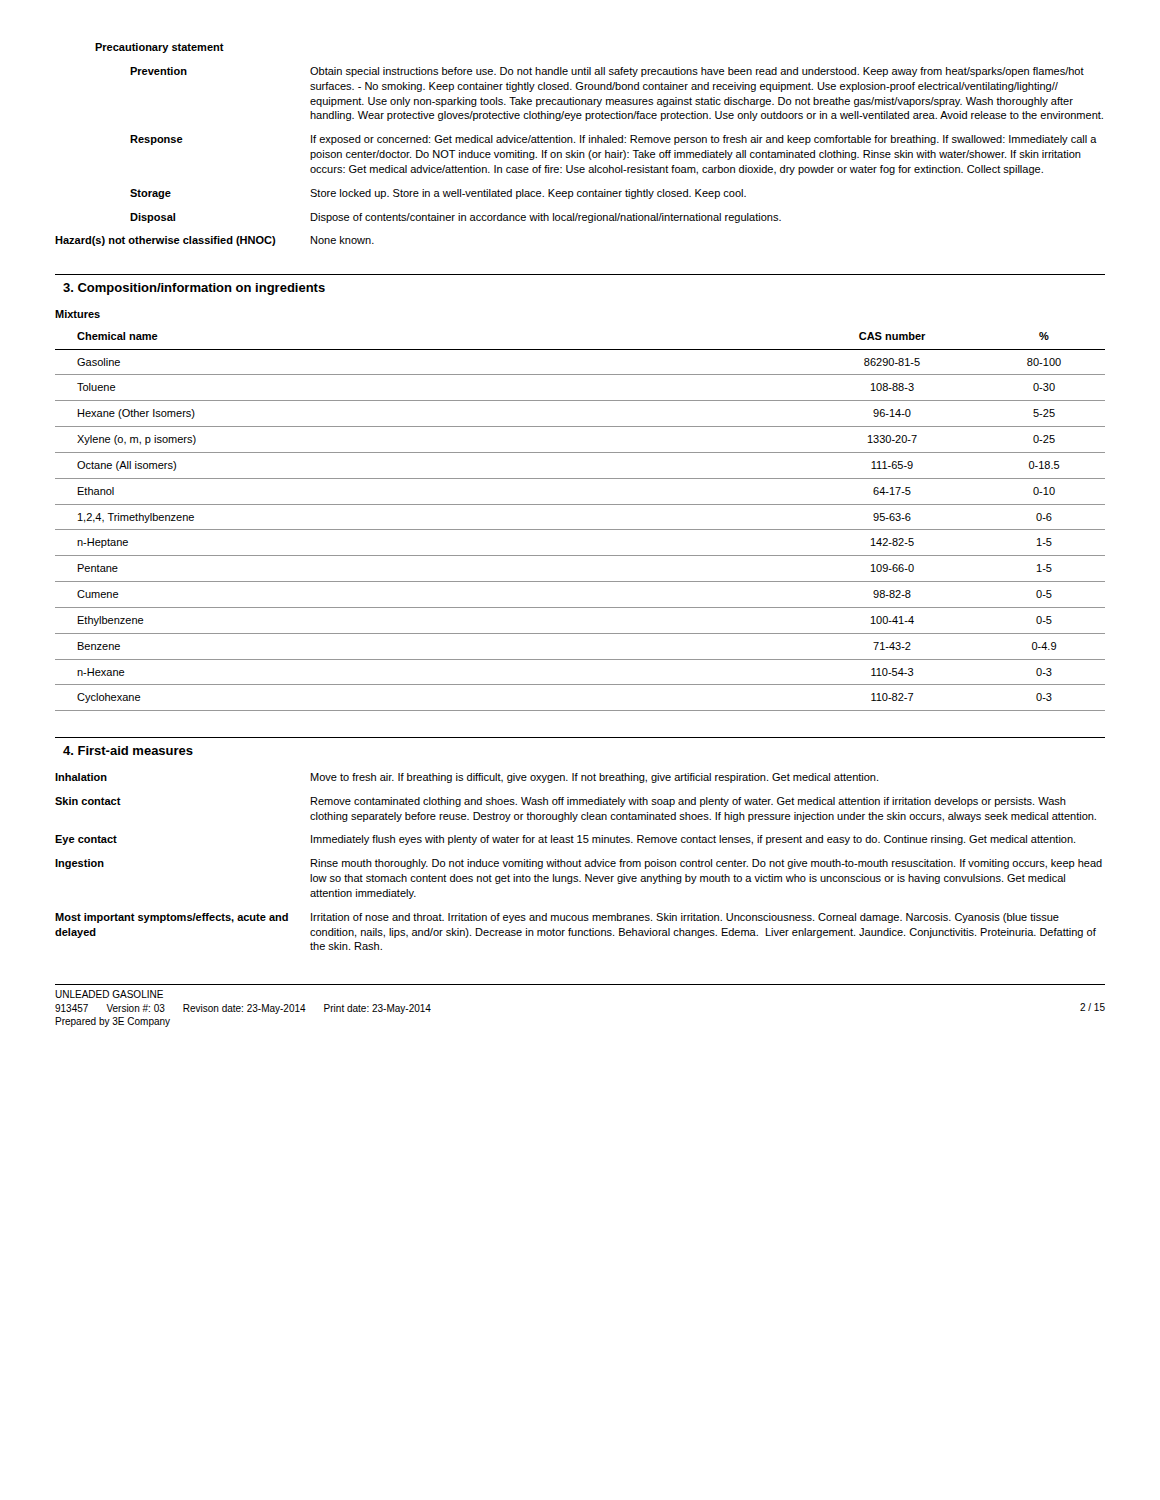Precautionary statement
Prevention
Obtain special instructions before use. Do not handle until all safety precautions have been read and understood. Keep away from heat/sparks/open flames/hot surfaces. - No smoking. Keep container tightly closed. Ground/bond container and receiving equipment. Use explosion-proof electrical/ventilating/lighting// equipment. Use only non-sparking tools. Take precautionary measures against static discharge. Do not breathe gas/mist/vapors/spray. Wash thoroughly after handling. Wear protective gloves/protective clothing/eye protection/face protection. Use only outdoors or in a well-ventilated area. Avoid release to the environment.
Response
If exposed or concerned: Get medical advice/attention. If inhaled: Remove person to fresh air and keep comfortable for breathing. If swallowed: Immediately call a poison center/doctor. Do NOT induce vomiting. If on skin (or hair): Take off immediately all contaminated clothing. Rinse skin with water/shower. If skin irritation occurs: Get medical advice/attention. In case of fire: Use alcohol-resistant foam, carbon dioxide, dry powder or water fog for extinction. Collect spillage.
Storage
Store locked up. Store in a well-ventilated place. Keep container tightly closed. Keep cool.
Disposal
Dispose of contents/container in accordance with local/regional/national/international regulations.
Hazard(s) not otherwise classified (HNOC)
None known.
3. Composition/information on ingredients
Mixtures
| Chemical name | CAS number | % |
| --- | --- | --- |
| Gasoline | 86290-81-5 | 80-100 |
| Toluene | 108-88-3 | 0-30 |
| Hexane (Other Isomers) | 96-14-0 | 5-25 |
| Xylene (o, m, p isomers) | 1330-20-7 | 0-25 |
| Octane (All isomers) | 111-65-9 | 0-18.5 |
| Ethanol | 64-17-5 | 0-10 |
| 1,2,4, Trimethylbenzene | 95-63-6 | 0-6 |
| n-Heptane | 142-82-5 | 1-5 |
| Pentane | 109-66-0 | 1-5 |
| Cumene | 98-82-8 | 0-5 |
| Ethylbenzene | 100-41-4 | 0-5 |
| Benzene | 71-43-2 | 0-4.9 |
| n-Hexane | 110-54-3 | 0-3 |
| Cyclohexane | 110-82-7 | 0-3 |
4. First-aid measures
Inhalation
Move to fresh air. If breathing is difficult, give oxygen. If not breathing, give artificial respiration. Get medical attention.
Skin contact
Remove contaminated clothing and shoes. Wash off immediately with soap and plenty of water. Get medical attention if irritation develops or persists. Wash clothing separately before reuse. Destroy or thoroughly clean contaminated shoes. If high pressure injection under the skin occurs, always seek medical attention.
Eye contact
Immediately flush eyes with plenty of water for at least 15 minutes. Remove contact lenses, if present and easy to do. Continue rinsing. Get medical attention.
Ingestion
Rinse mouth thoroughly. Do not induce vomiting without advice from poison control center. Do not give mouth-to-mouth resuscitation. If vomiting occurs, keep head low so that stomach content does not get into the lungs. Never give anything by mouth to a victim who is unconscious or is having convulsions. Get medical attention immediately.
Most important symptoms/effects, acute and delayed
Irritation of nose and throat. Irritation of eyes and mucous membranes. Skin irritation. Unconsciousness. Corneal damage. Narcosis. Cyanosis (blue tissue condition, nails, lips, and/or skin). Decrease in motor functions. Behavioral changes. Edema. Liver enlargement. Jaundice. Conjunctivitis. Proteinuria. Defatting of the skin. Rash.
UNLEADED GASOLINE
913457
Version #: 03
Revison date: 23-May-2014
Print date: 23-May-2014
Prepared by 3E Company
2 / 15